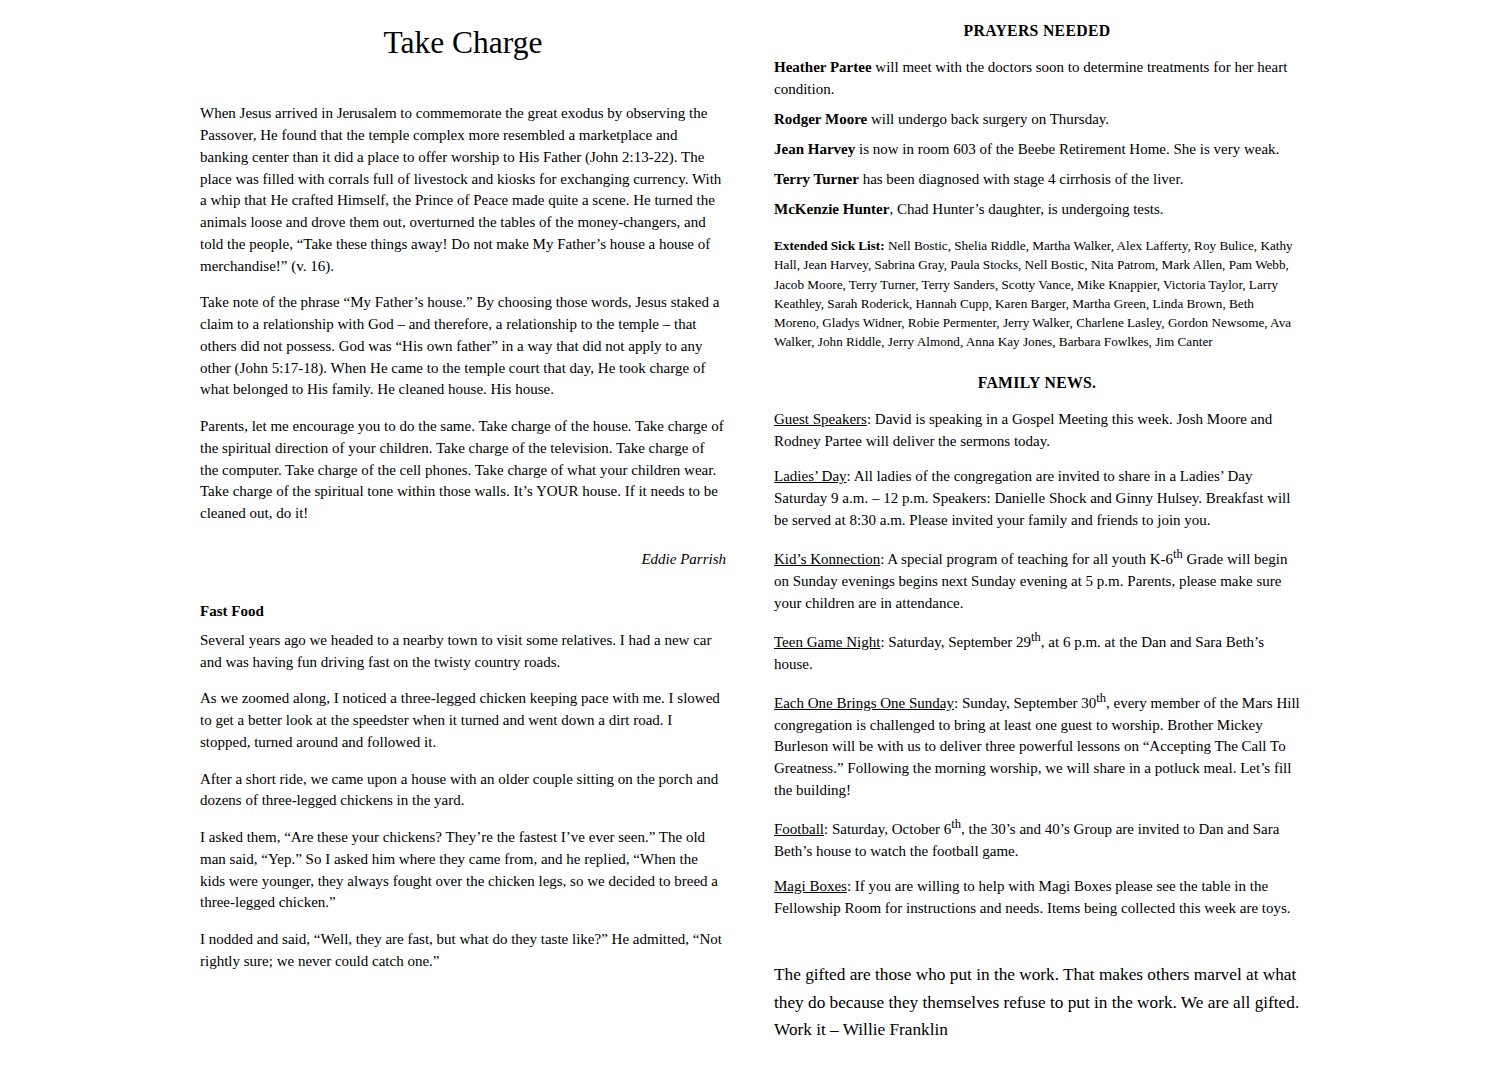Take Charge
When Jesus arrived in Jerusalem to commemorate the great exodus by observing the Passover, He found that the temple complex more resembled a marketplace and banking center than it did a place to offer worship to His Father (John 2:13-22). The place was filled with corrals full of livestock and kiosks for exchanging currency. With a whip that He crafted Himself, the Prince of Peace made quite a scene. He turned the animals loose and drove them out, overturned the tables of the money-changers, and told the people, “Take these things away! Do not make My Father’s house a house of merchandise!” (v. 16).
Take note of the phrase “My Father’s house.” By choosing those words, Jesus staked a claim to a relationship with God – and therefore, a relationship to the temple – that others did not possess. God was “His own father” in a way that did not apply to any other (John 5:17-18). When He came to the temple court that day, He took charge of what belonged to His family. He cleaned house. His house.
Parents, let me encourage you to do the same. Take charge of the house. Take charge of the spiritual direction of your children. Take charge of the television. Take charge of the computer. Take charge of the cell phones. Take charge of what your children wear. Take charge of the spiritual tone within those walls. It’s YOUR house. If it needs to be cleaned out, do it!
Eddie Parrish
Fast Food
Several years ago we headed to a nearby town to visit some relatives. I had a new car and was having fun driving fast on the twisty country roads.
As we zoomed along, I noticed a three-legged chicken keeping pace with me. I slowed to get a better look at the speedster when it turned and went down a dirt road. I stopped, turned around and followed it.
After a short ride, we came upon a house with an older couple sitting on the porch and dozens of three-legged chickens in the yard.
I asked them, “Are these your chickens? They’re the fastest I’ve ever seen.” The old man said, “Yep.” So I asked him where they came from, and he replied, “When the kids were younger, they always fought over the chicken legs, so we decided to breed a three-legged chicken.”
I nodded and said, “Well, they are fast, but what do they taste like?” He admitted, “Not rightly sure; we never could catch one.”
Prayers Needed
Heather Partee will meet with the doctors soon to determine treatments for her heart condition.
Rodger Moore will undergo back surgery on Thursday.
Jean Harvey is now in room 603 of the Beebe Retirement Home. She is very weak.
Terry Turner has been diagnosed with stage 4 cirrhosis of the liver.
McKenzie Hunter, Chad Hunter’s daughter, is undergoing tests.
Extended Sick List: Nell Bostic, Shelia Riddle, Martha Walker, Alex Lafferty, Roy Bulice, Kathy Hall, Jean Harvey, Sabrina Gray, Paula Stocks, Nell Bostic, Nita Patrom, Mark Allen, Pam Webb, Jacob Moore, Terry Turner, Terry Sanders, Scotty Vance, Mike Knappier, Victoria Taylor, Larry Keathley, Sarah Roderick, Hannah Cupp, Karen Barger, Martha Green, Linda Brown, Beth Moreno, Gladys Widner, Robie Permenter, Jerry Walker, Charlene Lasley, Gordon Newsome, Ava Walker, John Riddle, Jerry Almond, Anna Kay Jones, Barbara Fowlkes, Jim Canter
Family News.
Guest Speakers: David is speaking in a Gospel Meeting this week. Josh Moore and Rodney Partee will deliver the sermons today.
Ladies’ Day: All ladies of the congregation are invited to share in a Ladies’ Day Saturday 9 a.m. – 12 p.m. Speakers: Danielle Shock and Ginny Hulsey. Breakfast will be served at 8:30 a.m. Please invited your family and friends to join you.
Kid’s Konnection: A special program of teaching for all youth K-6th Grade will begin on Sunday evenings begins next Sunday evening at 5 p.m. Parents, please make sure your children are in attendance.
Teen Game Night: Saturday, September 29th, at 6 p.m. at the Dan and Sara Beth’s house.
Each One Brings One Sunday: Sunday, September 30th, every member of the Mars Hill congregation is challenged to bring at least one guest to worship. Brother Mickey Burleson will be with us to deliver three powerful lessons on “Accepting The Call To Greatness.” Following the morning worship, we will share in a potluck meal. Let’s fill the building!
Football: Saturday, October 6th, the 30’s and 40’s Group are invited to Dan and Sara Beth’s house to watch the football game.
Magi Boxes: If you are willing to help with Magi Boxes please see the table in the Fellowship Room for instructions and needs. Items being collected this week are toys.
The gifted are those who put in the work. That makes others marvel at what they do because they themselves refuse to put in the work. We are all gifted. Work it – Willie Franklin